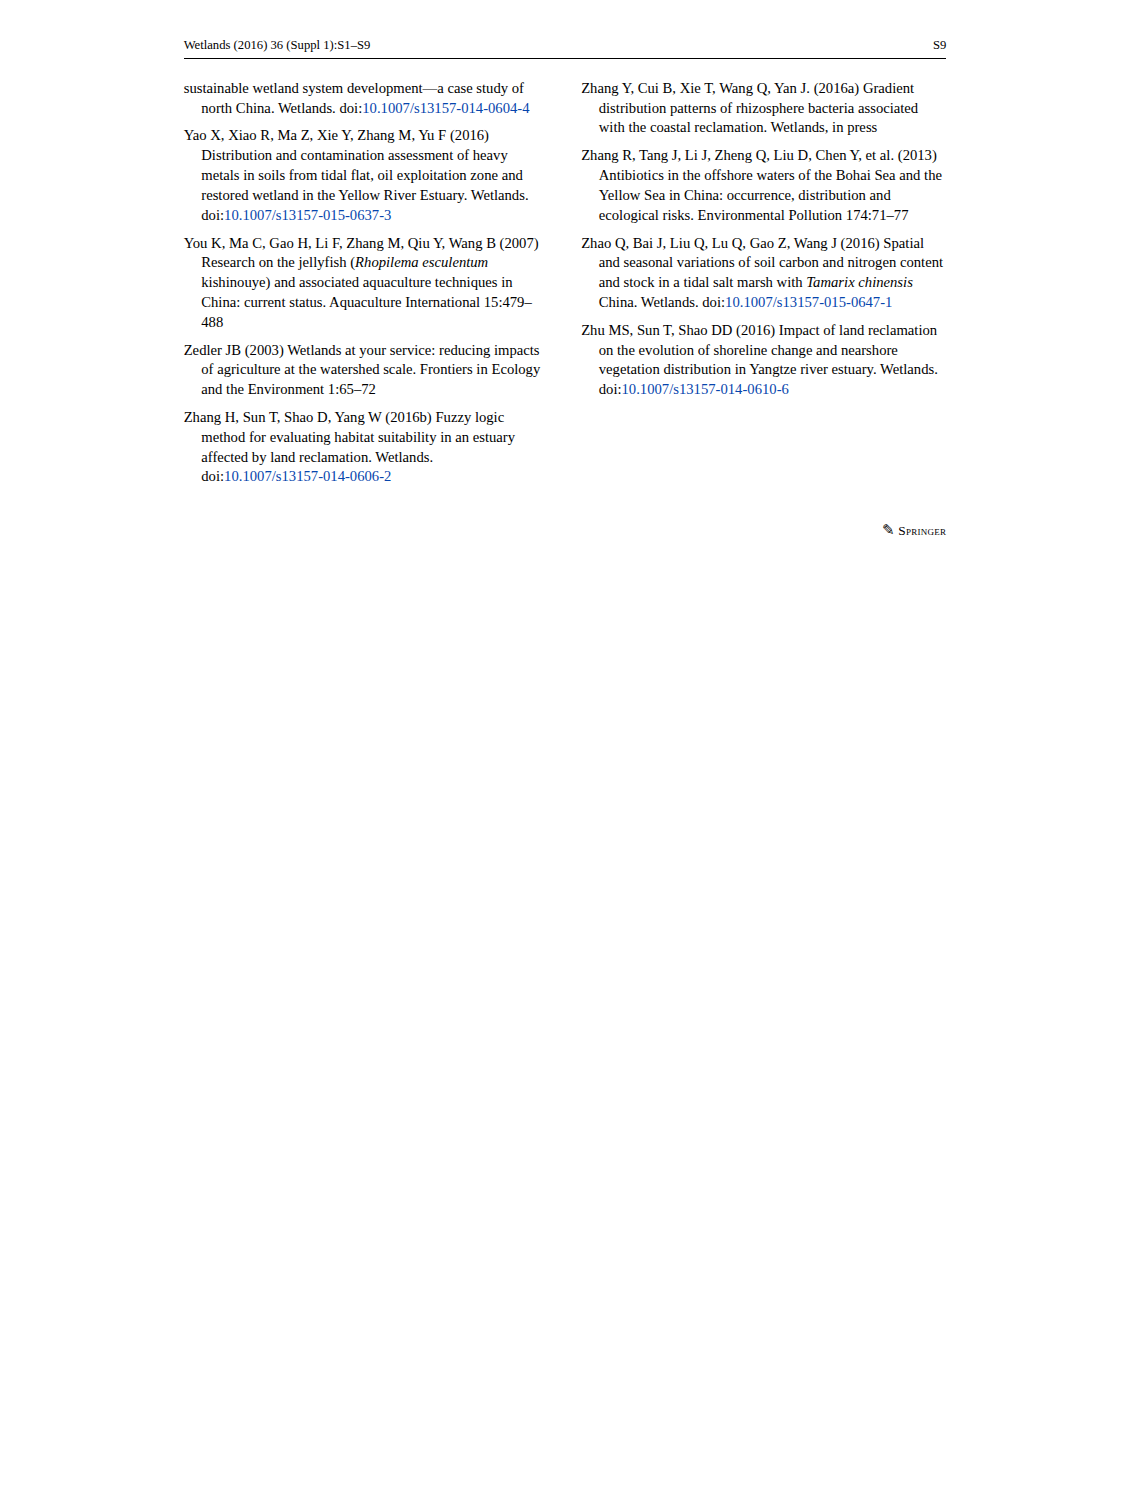Wetlands (2016) 36 (Suppl 1):S1–S9 S9
sustainable wetland system development—a case study of north China. Wetlands. doi:10.1007/s13157-014-0604-4
Yao X, Xiao R, Ma Z, Xie Y, Zhang M, Yu F (2016) Distribution and contamination assessment of heavy metals in soils from tidal flat, oil exploitation zone and restored wetland in the Yellow River Estuary. Wetlands. doi:10.1007/s13157-015-0637-3
You K, Ma C, Gao H, Li F, Zhang M, Qiu Y, Wang B (2007) Research on the jellyfish (Rhopilema esculentum kishinouye) and associated aquaculture techniques in China: current status. Aquaculture International 15:479–488
Zedler JB (2003) Wetlands at your service: reducing impacts of agriculture at the watershed scale. Frontiers in Ecology and the Environment 1:65–72
Zhang H, Sun T, Shao D, Yang W (2016b) Fuzzy logic method for evaluating habitat suitability in an estuary affected by land reclamation. Wetlands. doi:10.1007/s13157-014-0606-2
Zhang Y, Cui B, Xie T, Wang Q, Yan J. (2016a) Gradient distribution patterns of rhizosphere bacteria associated with the coastal reclamation. Wetlands, in press
Zhang R, Tang J, Li J, Zheng Q, Liu D, Chen Y, et al. (2013) Antibiotics in the offshore waters of the Bohai Sea and the Yellow Sea in China: occurrence, distribution and ecological risks. Environmental Pollution 174:71–77
Zhao Q, Bai J, Liu Q, Lu Q, Gao Z, Wang J (2016) Spatial and seasonal variations of soil carbon and nitrogen content and stock in a tidal salt marsh with Tamarix chinensis China. Wetlands. doi:10.1007/s13157-015-0647-1
Zhu MS, Sun T, Shao DD (2016) Impact of land reclamation on the evolution of shoreline change and nearshore vegetation distribution in Yangtze river estuary. Wetlands. doi:10.1007/s13157-014-0610-6
✎Springer